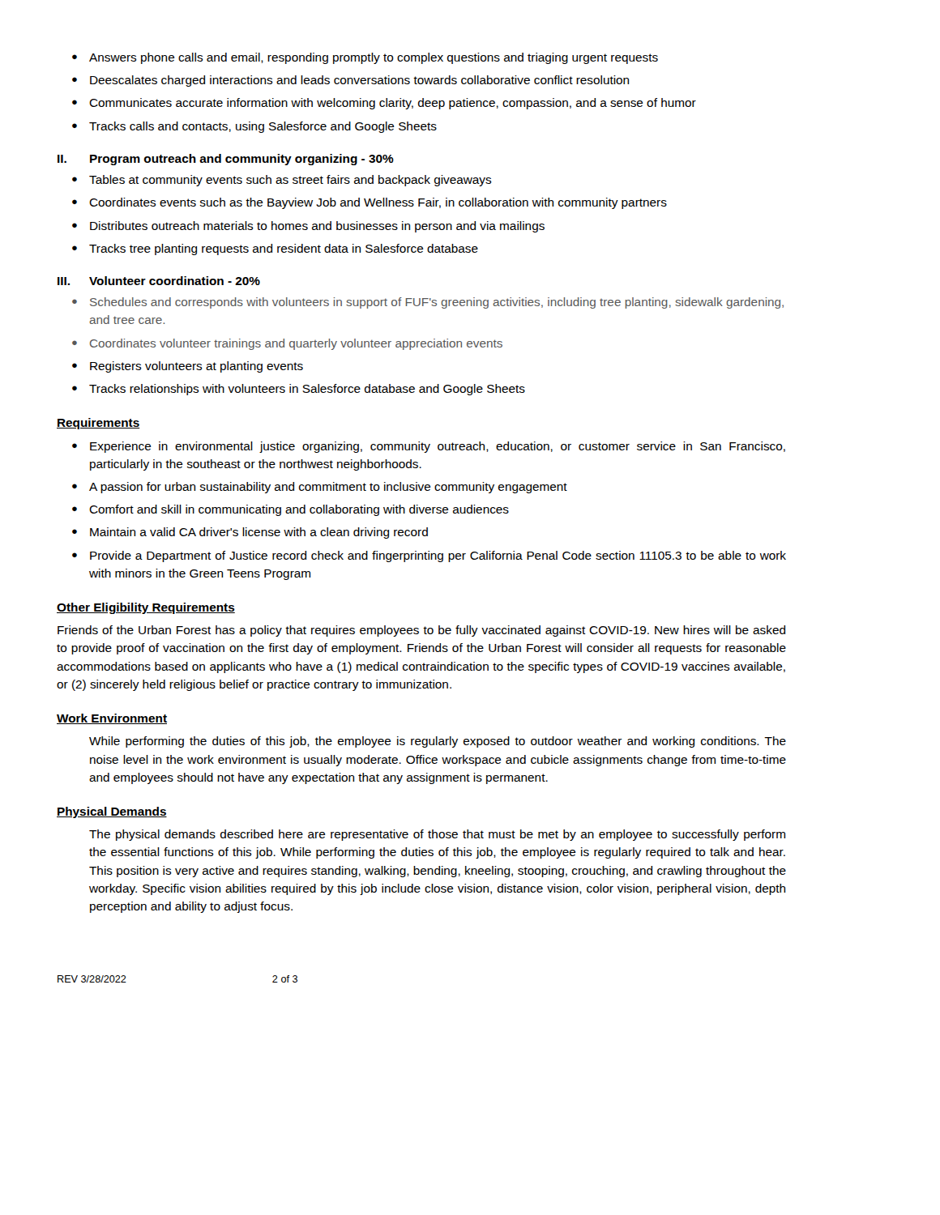Answers phone calls and email, responding promptly to complex questions and triaging urgent requests
Deescalates charged interactions and leads conversations towards collaborative conflict resolution
Communicates accurate information with welcoming clarity, deep patience, compassion, and a sense of humor
Tracks calls and contacts, using Salesforce and Google Sheets
II. Program outreach and community organizing - 30%
Tables at community events such as street fairs and backpack giveaways
Coordinates events such as the Bayview Job and Wellness Fair, in collaboration with community partners
Distributes outreach materials to homes and businesses in person and via mailings
Tracks tree planting requests and resident data in Salesforce database
III. Volunteer coordination - 20%
Schedules and corresponds with volunteers in support of FUF's greening activities, including tree planting, sidewalk gardening, and tree care.
Coordinates volunteer trainings and quarterly volunteer appreciation events
Registers volunteers at planting events
Tracks relationships with volunteers in Salesforce database and Google Sheets
Requirements
Experience in environmental justice organizing, community outreach, education, or customer service in San Francisco, particularly in the southeast or the northwest neighborhoods.
A passion for urban sustainability and commitment to inclusive community engagement
Comfort and skill in communicating and collaborating with diverse audiences
Maintain a valid CA driver's license with a clean driving record
Provide a Department of Justice record check and fingerprinting per California Penal Code section 11105.3 to be able to work with minors in the Green Teens Program
Other Eligibility Requirements
Friends of the Urban Forest has a policy that requires employees to be fully vaccinated against COVID-19. New hires will be asked to provide proof of vaccination on the first day of employment. Friends of the Urban Forest will consider all requests for reasonable accommodations based on applicants who have a (1) medical contraindication to the specific types of COVID-19 vaccines available, or (2) sincerely held religious belief or practice contrary to immunization.
Work Environment
While performing the duties of this job, the employee is regularly exposed to outdoor weather and working conditions. The noise level in the work environment is usually moderate. Office workspace and cubicle assignments change from time-to-time and employees should not have any expectation that any assignment is permanent.
Physical Demands
The physical demands described here are representative of those that must be met by an employee to successfully perform the essential functions of this job. While performing the duties of this job, the employee is regularly required to talk and hear. This position is very active and requires standing, walking, bending, kneeling, stooping, crouching, and crawling throughout the workday. Specific vision abilities required by this job include close vision, distance vision, color vision, peripheral vision, depth perception and ability to adjust focus.
REV 3/28/2022 2 of 3